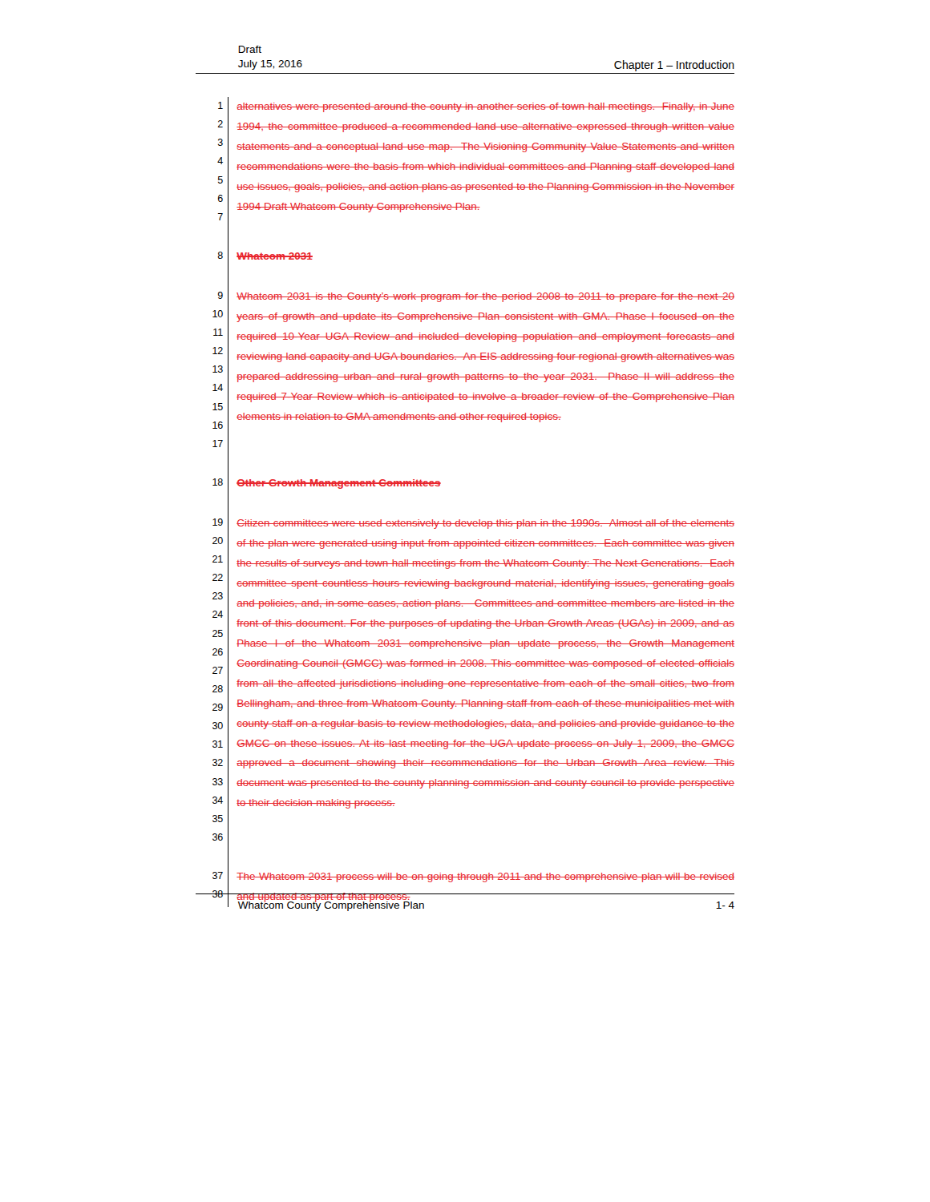Draft
July 15, 2016
Chapter 1 – Introduction
1
2
3
4
5
6
7
alternatives were presented around the county in another series of town hall meetings. Finally, in June 1994, the committee produced a recommended land use alternative expressed through written value statements and a conceptual land use map. The Visioning Community Value Statements and written recommendations were the basis from which individual committees and Planning staff developed land use issues, goals, policies, and action plans as presented to the Planning Commission in the November 1994 Draft Whatcom County Comprehensive Plan.
8
Whatcom 2031
9
10
11
12
13
14
15
16
17
Whatcom 2031 is the County’s work program for the period 2008 to 2011 to prepare for the next 20 years of growth and update its Comprehensive Plan consistent with GMA. Phase I focused on the required 10-Year UGA Review and included developing population and employment forecasts and reviewing land capacity and UGA boundaries. An EIS addressing four regional growth alternatives was prepared addressing urban and rural growth patterns to the year 2031. Phase II will address the required 7-Year Review which is anticipated to involve a broader review of the Comprehensive Plan elements in relation to GMA amendments and other required topics.
18
Other Growth Management Committees
19
20
21
22
23
24
25
26
27
28
29
30
31
32
33
34
35
36
Citizen committees were used extensively to develop this plan in the 1990s. Almost all of the elements of the plan were generated using input from appointed citizen committees. Each committee was given the results of surveys and town hall meetings from the Whatcom County: The Next Generations. Each committee spent countless hours reviewing background material, identifying issues, generating goals and policies, and, in some cases, action plans. Committees and committee members are listed in the front of this document. For the purposes of updating the Urban Growth Areas (UGAs) in 2009, and as Phase I of the Whatcom 2031 comprehensive plan update process, the Growth Management Coordinating Council (GMCC) was formed in 2008. This committee was composed of elected officials from all the affected jurisdictions including one representative from each of the small cities, two from Bellingham, and three from Whatcom County. Planning staff from each of these municipalities met with county staff on a regular basis to review methodologies, data, and policies and provide guidance to the GMCC on these issues. At its last meeting for the UGA update process on July 1, 2009, the GMCC approved a document showing their recommendations for the Urban Growth Area review. This document was presented to the county planning commission and county council to provide perspective to their decision-making process.
37
38
The Whatcom 2031 process will be on-going through 2011 and the comprehensive plan will be revised and updated as part of that process.
Whatcom County Comprehensive Plan
1- 4